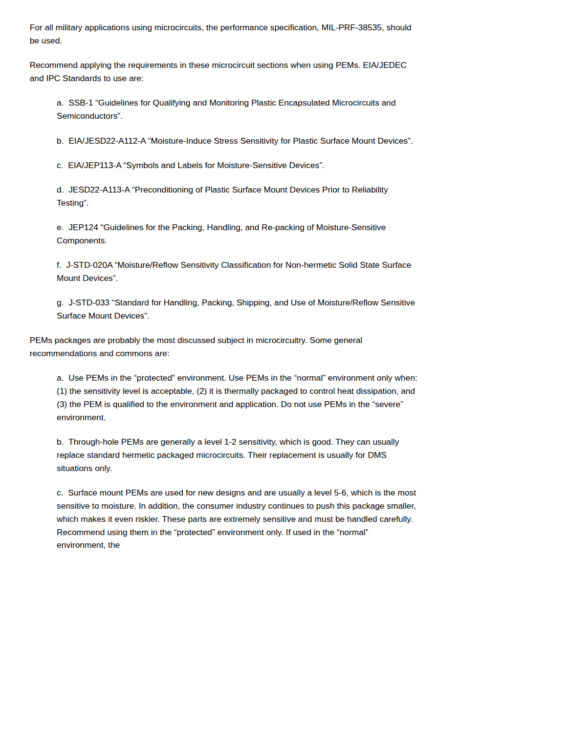For all military applications using microcircuits, the performance specification, MIL-PRF-38535, should be used.
Recommend applying the requirements in these microcircuit sections when using PEMs. EIA/JEDEC and IPC Standards to use are:
a. SSB-1 “Guidelines for Qualifying and Monitoring Plastic Encapsulated Microcircuits and Semiconductors”.
b. EIA/JESD22-A112-A “Moisture-Induce Stress Sensitivity for Plastic Surface Mount Devices”.
c. EIA/JEP113-A “Symbols and Labels for Moisture-Sensitive Devices”.
d. JESD22-A113-A “Preconditioning of Plastic Surface Mount Devices Prior to Reliability Testing”.
e. JEP124 “Guidelines for the Packing, Handling, and Re-packing of Moisture-Sensitive Components.
f. J-STD-020A “Moisture/Reflow Sensitivity Classification for Non-hermetic Solid State Surface Mount Devices”.
g. J-STD-033 “Standard for Handling, Packing, Shipping, and Use of Moisture/Reflow Sensitive Surface Mount Devices”.
PEMs packages are probably the most discussed subject in microcircuitry. Some general recommendations and commons are:
a. Use PEMs in the “protected” environment. Use PEMs in the “normal” environment only when: (1) the sensitivity level is acceptable, (2) it is thermally packaged to control heat dissipation, and (3) the PEM is qualified to the environment and application. Do not use PEMs in the “severe” environment.
b. Through-hole PEMs are generally a level 1-2 sensitivity, which is good. They can usually replace standard hermetic packaged microcircuits. Their replacement is usually for DMS situations only.
c. Surface mount PEMs are used for new designs and are usually a level 5-6, which is the most sensitive to moisture. In addition, the consumer industry continues to push this package smaller, which makes it even riskier. These parts are extremely sensitive and must be handled carefully. Recommend using them in the “protected” environment only. If used in the “normal” environment, the